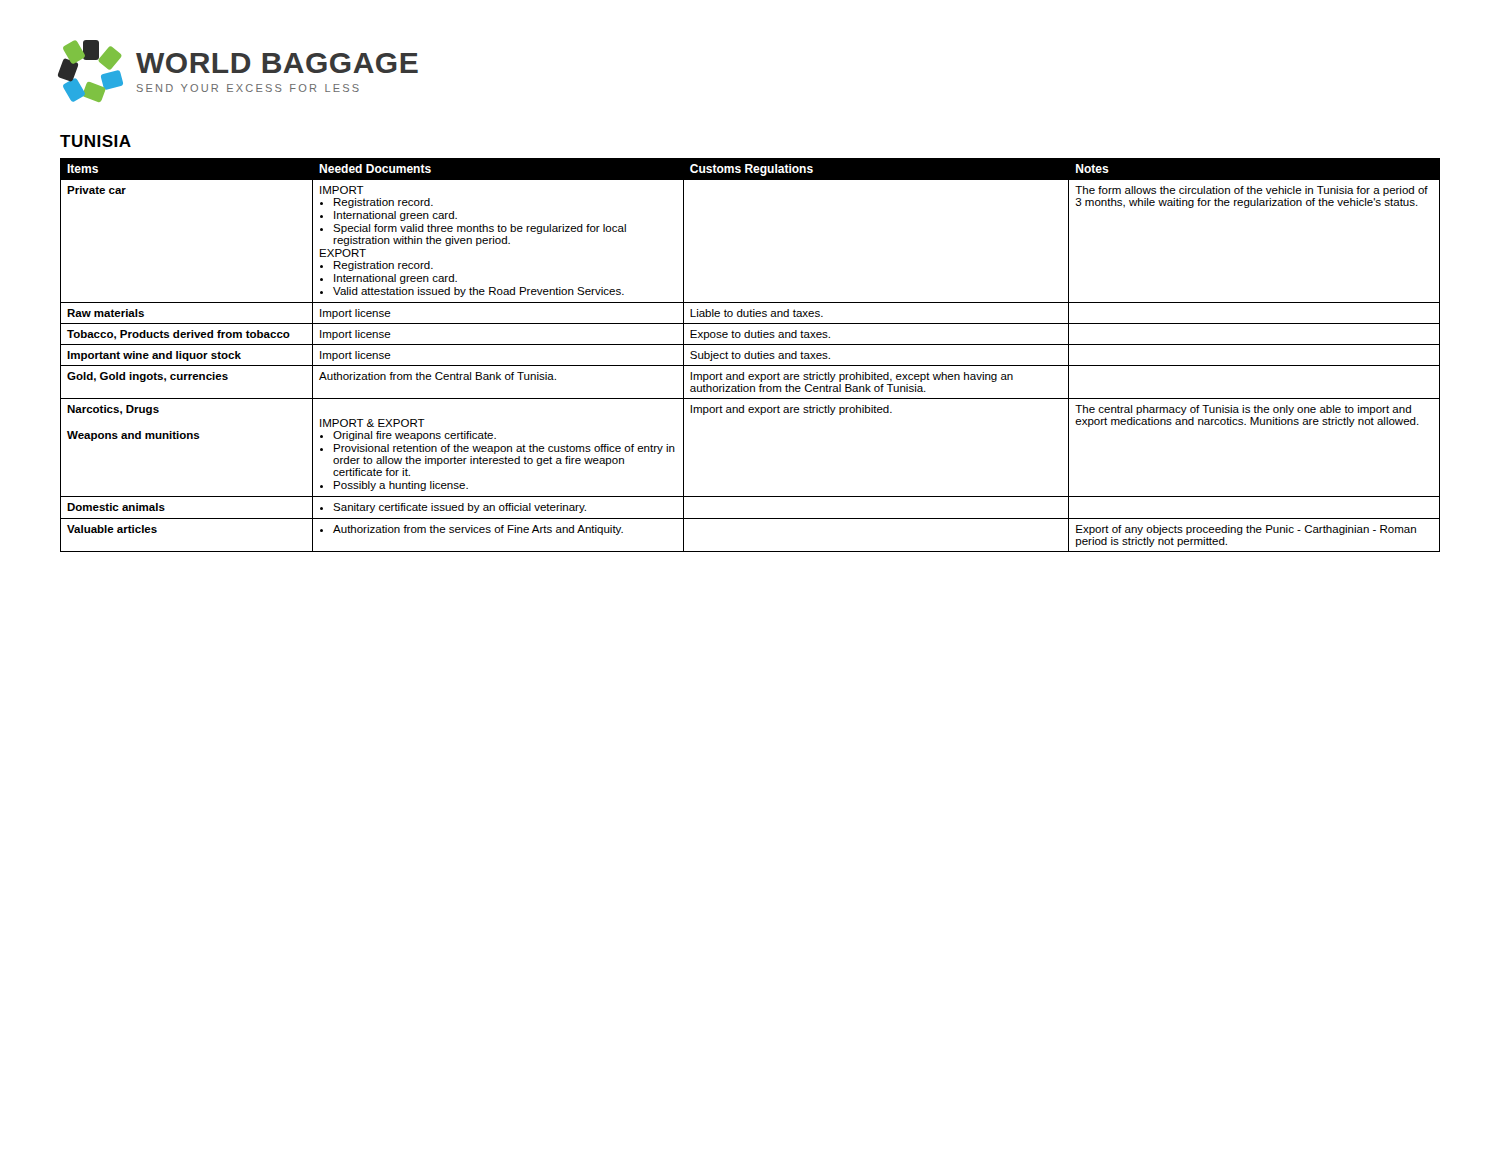WORLD BAGGAGE
SEND YOUR EXCESS FOR LESS
TUNISIA
| Items | Needed Documents | Customs Regulations | Notes |
| --- | --- | --- | --- |
| Private car | IMPORT Registration record. International green card. Special form valid three months to be regularized for local registration within the given period. EXPORT Registration record. International green card. Valid attestation issued by the Road Prevention Services. | | The form allows the circulation of the vehicle in Tunisia for a period of 3 months, while waiting for the regularization of the vehicle's status. |
| Raw materials | Import license | Liable to duties and taxes. | |
| Tobacco, Products derived from tobacco | Import license | Expose to duties and taxes. | |
| Important wine and liquor stock | Import license | Subject to duties and taxes. | |
| Gold, Gold ingots, currencies | Authorization from the Central Bank of Tunisia. | Import and export are strictly prohibited, except when having an authorization from the Central Bank of Tunisia. | |
| Narcotics, Drugs Weapons and munitions | IMPORT & EXPORT Original fire weapons certificate. Provisional retention of the weapon at the customs office of entry in order to allow the importer interested to get a fire weapon certificate for it. Possibly a hunting license. | Import and export are strictly prohibited. | The central pharmacy of Tunisia is the only one able to import and export medications and narcotics. Munitions are strictly not allowed. |
| Domestic animals | Sanitary certificate issued by an official veterinary. | | |
| Valuable articles | Authorization from the services of Fine Arts and Antiquity. | | Export of any objects proceeding the Punic - Carthaginian - Roman period is strictly not permitted. |